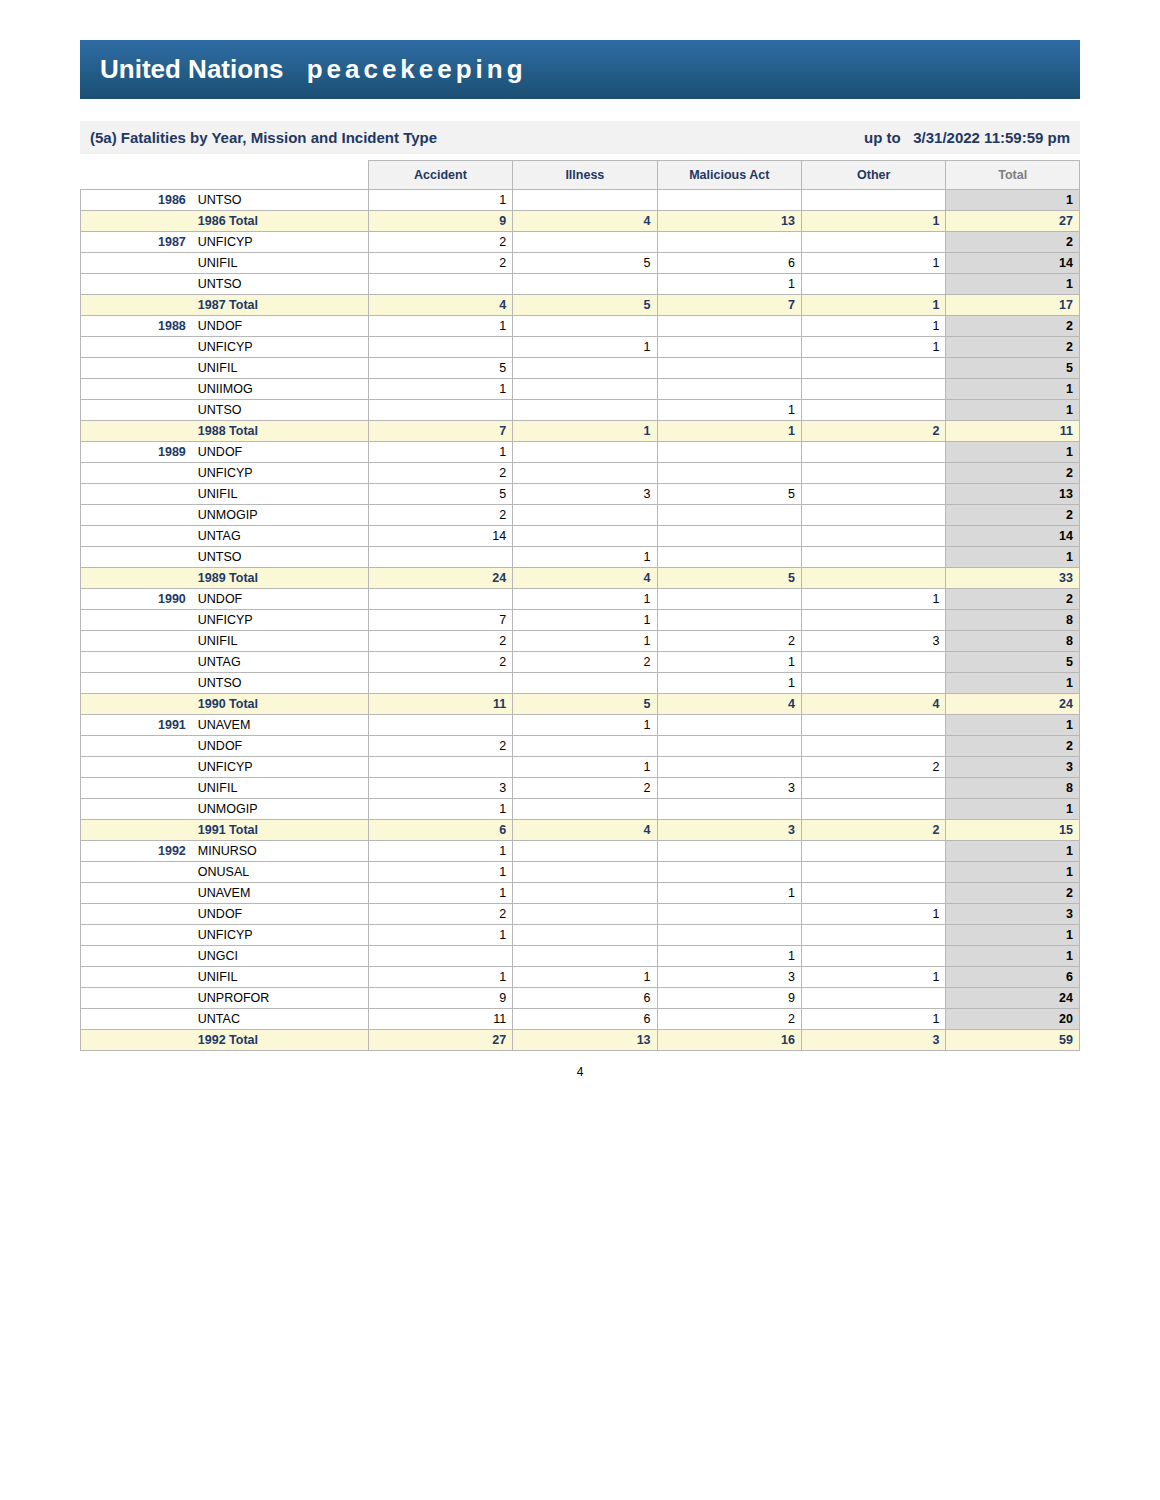United Nations peacekeeping
(5a) Fatalities by Year, Mission and Incident Type up to 3/31/2022 11:59:59 pm
| | Accident | Illness | Malicious Act | Other | Total |
| --- | --- | --- | --- | --- | --- |
| 1986 | UNTSO | 1 | | | | 1 |
| | 1986 Total | 9 | 4 | 13 | 1 | 27 |
| 1987 | UNFICYP | 2 | | | | 2 |
| | UNIFIL | 2 | 5 | 6 | 1 | 14 |
| | UNTSO | | | 1 | | 1 |
| | 1987 Total | 4 | 5 | 7 | 1 | 17 |
| 1988 | UNDOF | 1 | | | 1 | 2 |
| | UNFICYP | | 1 | | 1 | 2 |
| | UNIFIL | 5 | | | | 5 |
| | UNIIMOG | 1 | | | | 1 |
| | UNTSO | | | 1 | | 1 |
| | 1988 Total | 7 | 1 | 1 | 2 | 11 |
| 1989 | UNDOF | 1 | | | | 1 |
| | UNFICYP | 2 | | | | 2 |
| | UNIFIL | 5 | 3 | 5 | | 13 |
| | UNMOGIP | 2 | | | | 2 |
| | UNTAG | 14 | | | | 14 |
| | UNTSO | | 1 | | | 1 |
| | 1989 Total | 24 | 4 | 5 | | 33 |
| 1990 | UNDOF | | 1 | | 1 | 2 |
| | UNFICYP | 7 | 1 | | | 8 |
| | UNIFIL | 2 | 1 | 2 | 3 | 8 |
| | UNTAG | 2 | 2 | 1 | | 5 |
| | UNTSO | | | 1 | | 1 |
| | 1990 Total | 11 | 5 | 4 | 4 | 24 |
| 1991 | UNAVEM | | 1 | | | 1 |
| | UNDOF | 2 | | | | 2 |
| | UNFICYP | | 1 | | 2 | 3 |
| | UNIFIL | 3 | 2 | 3 | | 8 |
| | UNMOGIP | 1 | | | | 1 |
| | 1991 Total | 6 | 4 | 3 | 2 | 15 |
| 1992 | MINURSO | 1 | | | | 1 |
| | ONUSAL | 1 | | | | 1 |
| | UNAVEM | 1 | | 1 | | 2 |
| | UNDOF | 2 | | | 1 | 3 |
| | UNFICYP | 1 | | | | 1 |
| | UNGCI | | | 1 | | 1 |
| | UNIFIL | 1 | 1 | 3 | 1 | 6 |
| | UNPROFOR | 9 | 6 | 9 | | 24 |
| | UNTAC | 11 | 6 | 2 | 1 | 20 |
| | 1992 Total | 27 | 13 | 16 | 3 | 59 |
4